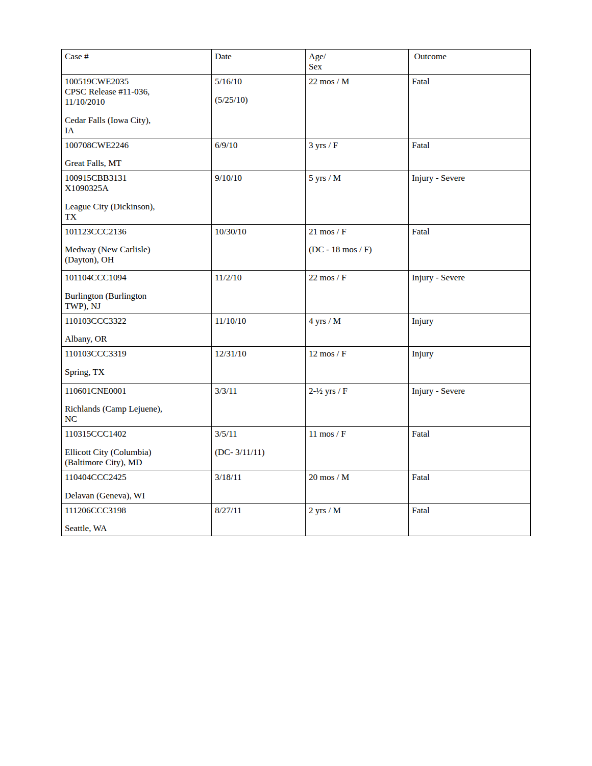| Case # | Date | Age/ Sex | Outcome |
| 100519CWE2035 CPSC Release #11-036, 11/10/2010 Cedar Falls (Iowa City), IA | 5/16/10 (5/25/10) | 22 mos / M | Fatal |
| 100708CWE2246 Great Falls, MT | 6/9/10 | 3 yrs / F | Fatal |
| 100915CBB3131 X1090325A League City (Dickinson), TX | 9/10/10 | 5 yrs / M | Injury - Severe |
| 101123CCC2136 Medway (New Carlisle) (Dayton), OH | 10/30/10 | 21 mos / F (DC - 18 mos / F) | Fatal |
| 101104CCC1094 Burlington (Burlington TWP), NJ | 11/2/10 | 22 mos / F | Injury - Severe |
| 110103CCC3322 Albany, OR | 11/10/10 | 4 yrs / M | Injury |
| 110103CCC3319 Spring, TX | 12/31/10 | 12 mos / F | Injury |
| 110601CNE0001 Richlands (Camp Lejuene), NC | 3/3/11 | 2-½ yrs / F | Injury - Severe |
| 110315CCC1402 Ellicott City (Columbia) (Baltimore City), MD | 3/5/11 (DC- 3/11/11) | 11 mos / F | Fatal |
| 110404CCC2425 Delavan (Geneva), WI | 3/18/11 | 20 mos / M | Fatal |
| 111206CCC3198 Seattle, WA | 8/27/11 | 2 yrs / M | Fatal |